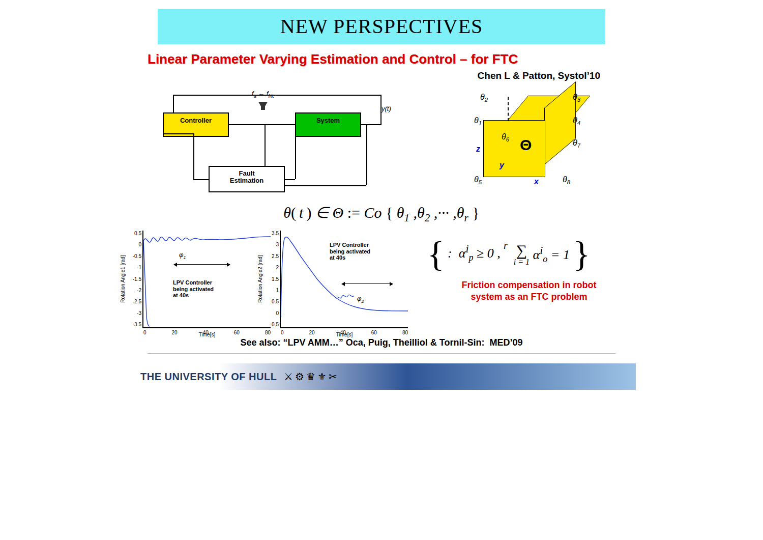NEW PERSPECTIVES
Linear Parameter Varying Estimation and Control – for FTC
Chen L & Patton, Systol’10
fa ← ffric
y(t)
Controller
System
Fault
Estimation
Θ
θ2
θ3
θ1
θ4
θ6
θ7
θ5
θ8
x
y
z
θ( t ) ∈ Θ := Co { θ1 ,θ2 ,··· ,θr }
Rotation Angle1 [rad]
0.50-0.5-1-1.5-2-2.5-3-3.5
φ1
LPV Controller
being activated
at 40s
020406080
Time[s]
Rotation Angle2 [rad]
3.532.521.510.50-0.5
LPV Controller
being activated
at 40s
φ2
020406080
Time[s]
{ : αip ≥ 0 , ∑
i = 1 αio = 1 } r
Friction compensation in robot
system as an FTC problem
See also: “LPV AMM…” Oca, Puig, Theilliol & Tornil-Sin: MED’09
THE UNIVERSITY OF HULL ⚔⚙♛⚜✂